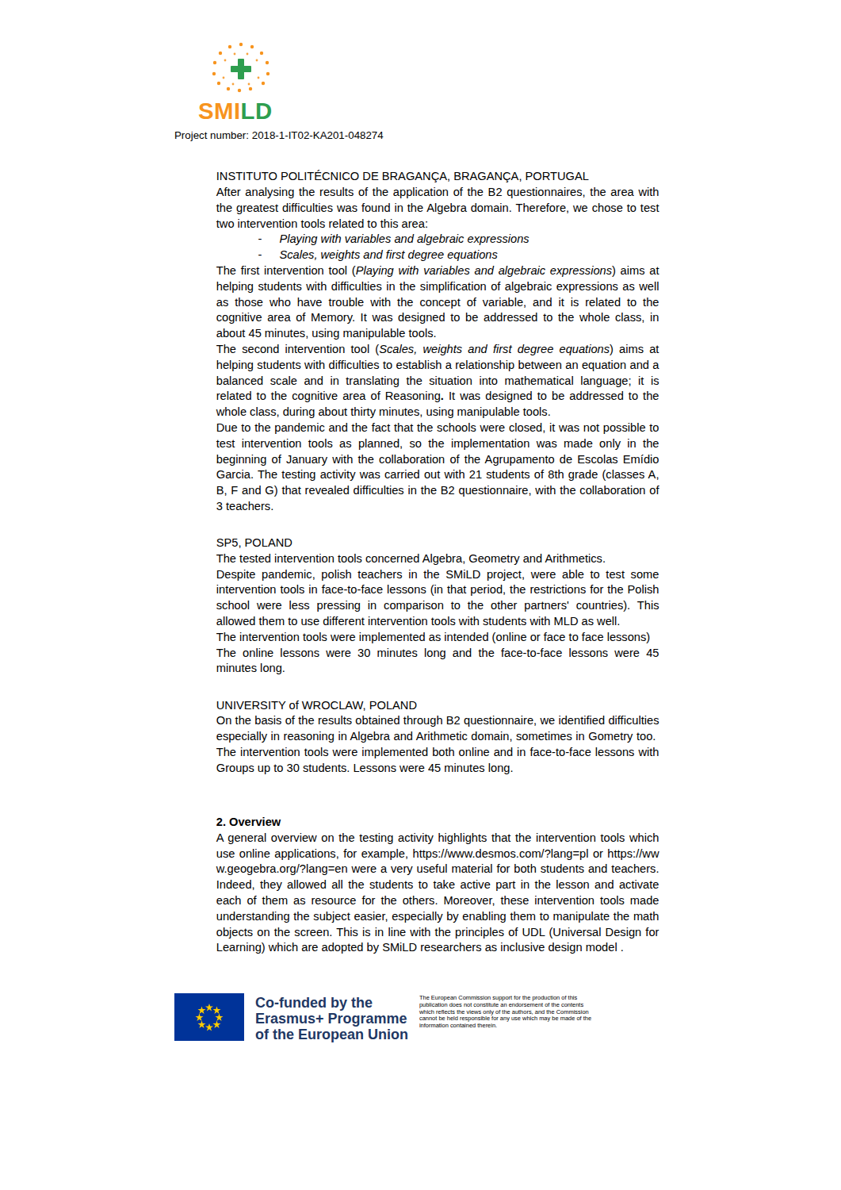SMILD
Project number: 2018-1-IT02-KA201-048274
INSTITUTO POLITÉCNICO DE BRAGANÇA, BRAGANÇA, PORTUGAL
After analysing the results of the application of the B2 questionnaires, the area with the greatest difficulties was found in the Algebra domain. Therefore, we chose to test two intervention tools related to this area:
Playing with variables and algebraic expressions
Scales, weights and first degree equations
The first intervention tool (Playing with variables and algebraic expressions) aims at helping students with difficulties in the simplification of algebraic expressions as well as those who have trouble with the concept of variable, and it is related to the cognitive area of Memory. It was designed to be addressed to the whole class, in about 45 minutes, using manipulable tools.
The second intervention tool (Scales, weights and first degree equations) aims at helping students with difficulties to establish a relationship between an equation and a balanced scale and in translating the situation into mathematical language; it is related to the cognitive area of Reasoning. It was designed to be addressed to the whole class, during about thirty minutes, using manipulable tools.
Due to the pandemic and the fact that the schools were closed, it was not possible to test intervention tools as planned, so the implementation was made only in the beginning of January with the collaboration of the Agrupamento de Escolas Emídio Garcia. The testing activity was carried out with 21 students of 8th grade (classes A, B, F and G) that revealed difficulties in the B2 questionnaire, with the collaboration of 3 teachers.
SP5, POLAND
The tested intervention tools concerned Algebra, Geometry and Arithmetics.
Despite pandemic, polish teachers in the SMiLD project, were able to test some intervention tools in face-to-face lessons (in that period, the restrictions for the Polish school were less pressing in comparison to the other partners' countries). This allowed them to use different intervention tools with students with MLD as well.
The intervention tools were implemented as intended (online or face to face lessons)
The online lessons were 30 minutes long and the face-to-face lessons were 45 minutes long.
UNIVERSITY of WROCLAW, POLAND
On the basis of the results obtained through B2 questionnaire, we identified difficulties especially in reasoning in Algebra and Arithmetic domain, sometimes in Gometry too. The intervention tools were implemented both online and in face-to-face lessons with Groups up to 30 students. Lessons were 45 minutes long.
2. Overview
A general overview on the testing activity highlights that the intervention tools which use online applications, for example, https://www.desmos.com/?lang=pl or https://www.geogebra.org/?lang=en were a very useful material for both students and teachers. Indeed, they allowed all the students to take active part in the lesson and activate each of them as resource for the others. Moreover, these intervention tools made understanding the subject easier, especially by enabling them to manipulate the math objects on the screen. This is in line with the principles of UDL (Universal Design for Learning) which are adopted by SMiLD researchers as inclusive design model .
Co-funded by the
Erasmus+ Programme
of the European Union
The European Commission support for the production of this publication does not constitute an endorsement of the contents which reflects the views only of the authors, and the Commission cannot be held responsible for any use which may be made of the information contained therein.